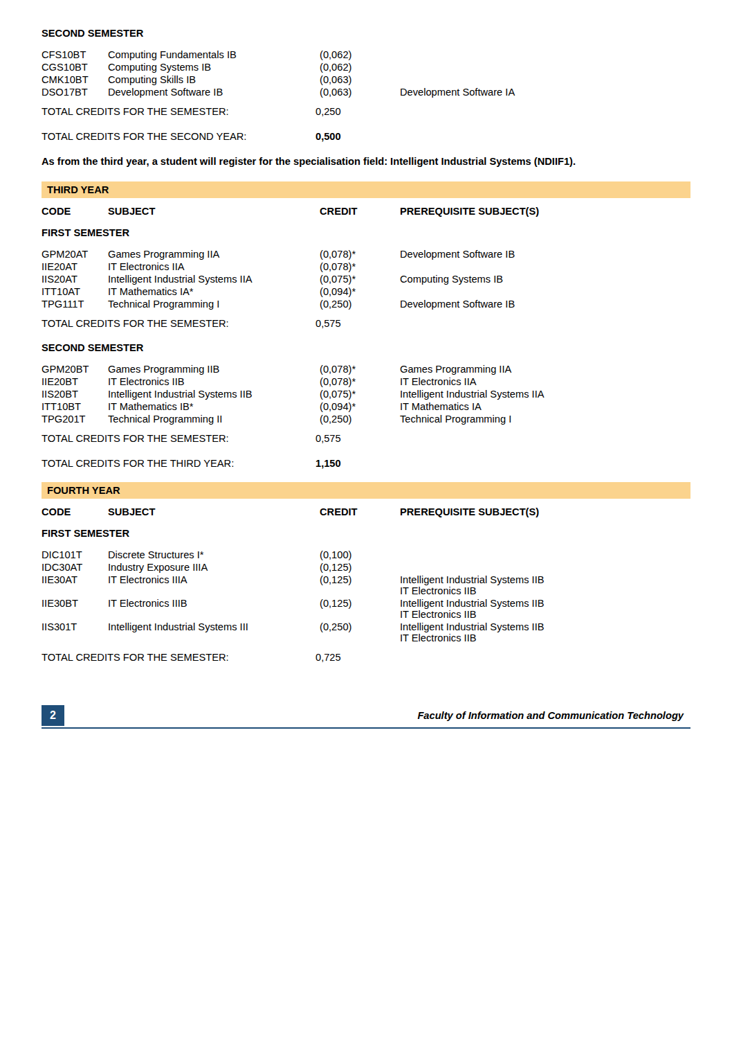SECOND SEMESTER
| CFS10BT | Computing Fundamentals IB | (0,062) | |
| CGS10BT | Computing Systems IB | (0,062) | |
| CMK10BT | Computing Skills IB | (0,063) | |
| DSO17BT | Development Software IB | (0,063) | Development Software IA |
| TOTAL CREDITS FOR THE SEMESTER: | 0,250 |
| TOTAL CREDITS FOR THE SECOND YEAR: | 0,500 |
As from the third year, a student will register for the specialisation field: Intelligent Industrial Systems (NDIIF1).
THIRD YEAR
| CODE | SUBJECT | CREDIT | PREREQUISITE SUBJECT(S) |
FIRST SEMESTER
| GPM20AT | Games Programming IIA | (0,078)* | Development Software IB |
| IIE20AT | IT Electronics IIA | (0,078)* | |
| IIS20AT | Intelligent Industrial Systems IIA | (0,075)* | Computing Systems IB |
| ITT10AT | IT Mathematics IA* | (0,094)* | |
| TPG111T | Technical Programming I | (0,250) | Development Software IB |
| TOTAL CREDITS FOR THE SEMESTER: | 0,575 |
SECOND SEMESTER
| GPM20BT | Games Programming IIB | (0,078)* | Games Programming IIA |
| IIE20BT | IT Electronics IIB | (0,078)* | IT Electronics IIA |
| IIS20BT | Intelligent Industrial Systems IIB | (0,075)* | Intelligent Industrial Systems IIA |
| ITT10BT | IT Mathematics IB* | (0,094)* | IT Mathematics IA |
| TPG201T | Technical Programming II | (0,250) | Technical Programming I |
| TOTAL CREDITS FOR THE SEMESTER: | 0,575 |
| TOTAL CREDITS FOR THE THIRD YEAR: | 1,150 |
FOURTH YEAR
| CODE | SUBJECT | CREDIT | PREREQUISITE SUBJECT(S) |
FIRST SEMESTER
| DIC101T | Discrete Structures I* | (0,100) | |
| IDC30AT | Industry Exposure IIIA | (0,125) | |
| IIE30AT | IT Electronics IIIA | (0,125) | Intelligent Industrial Systems IIB IT Electronics IIB |
| IIE30BT | IT Electronics IIIB | (0,125) | Intelligent Industrial Systems IIB IT Electronics IIB |
| IIS301T | Intelligent Industrial Systems III | (0,250) | Intelligent Industrial Systems IIB IT Electronics IIB |
| TOTAL CREDITS FOR THE SEMESTER: | 0,725 |
2 Faculty of Information and Communication Technology